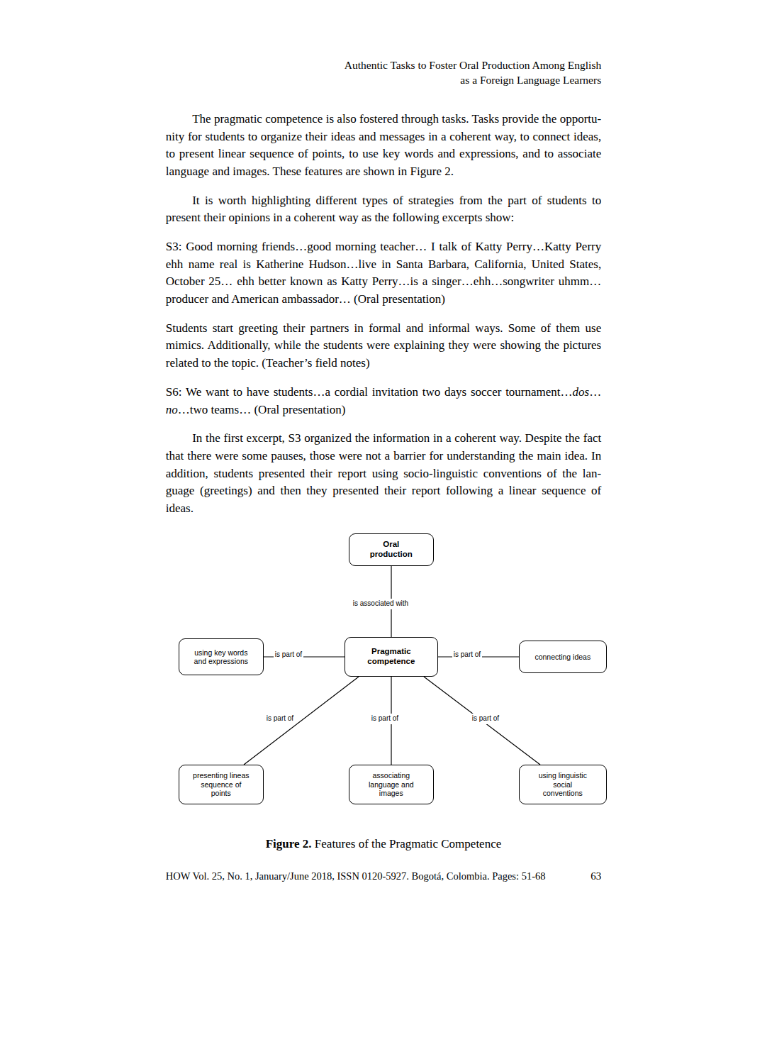Authentic Tasks to Foster Oral Production Among English
as a Foreign Language Learners
The pragmatic competence is also fostered through tasks. Tasks provide the opportunity for students to organize their ideas and messages in a coherent way, to connect ideas, to present linear sequence of points, to use key words and expressions, and to associate language and images. These features are shown in Figure 2.
It is worth highlighting different types of strategies from the part of students to present their opinions in a coherent way as the following excerpts show:
S3: Good morning friends…good morning teacher… I talk of Katty Perry…Katty Perry ehh name real is Katherine Hudson…live in Santa Barbara, California, United States, October 25… ehh better known as Katty Perry…is a singer…ehh…songwriter uhmm…producer and American ambassador… (Oral presentation)
Students start greeting their partners in formal and informal ways. Some of them use mimics. Additionally, while the students were explaining they were showing the pictures related to the topic. (Teacher’s field notes)
S6: We want to have students…a cordial invitation two days soccer tournament…dos…no…two teams… (Oral presentation)
In the first excerpt, S3 organized the information in a coherent way. Despite the fact that there were some pauses, those were not a barrier for understanding the main idea. In addition, students presented their report using socio-linguistic conventions of the language (greetings) and then they presented their report following a linear sequence of ideas.
Oral
production
Pragmatic
competence
using key words
and expressions
connecting ideas
presenting lineas
sequence of
points
associating
language and
images
using linguistic
social
conventions
is associated with is part of is part of is part of is part of is part of
Figure 2. Features of the Pragmatic Competence
HOW Vol. 25, No. 1, January/June 2018, ISSN 0120-5927. Bogotá, Colombia. Pages: 51-68 63